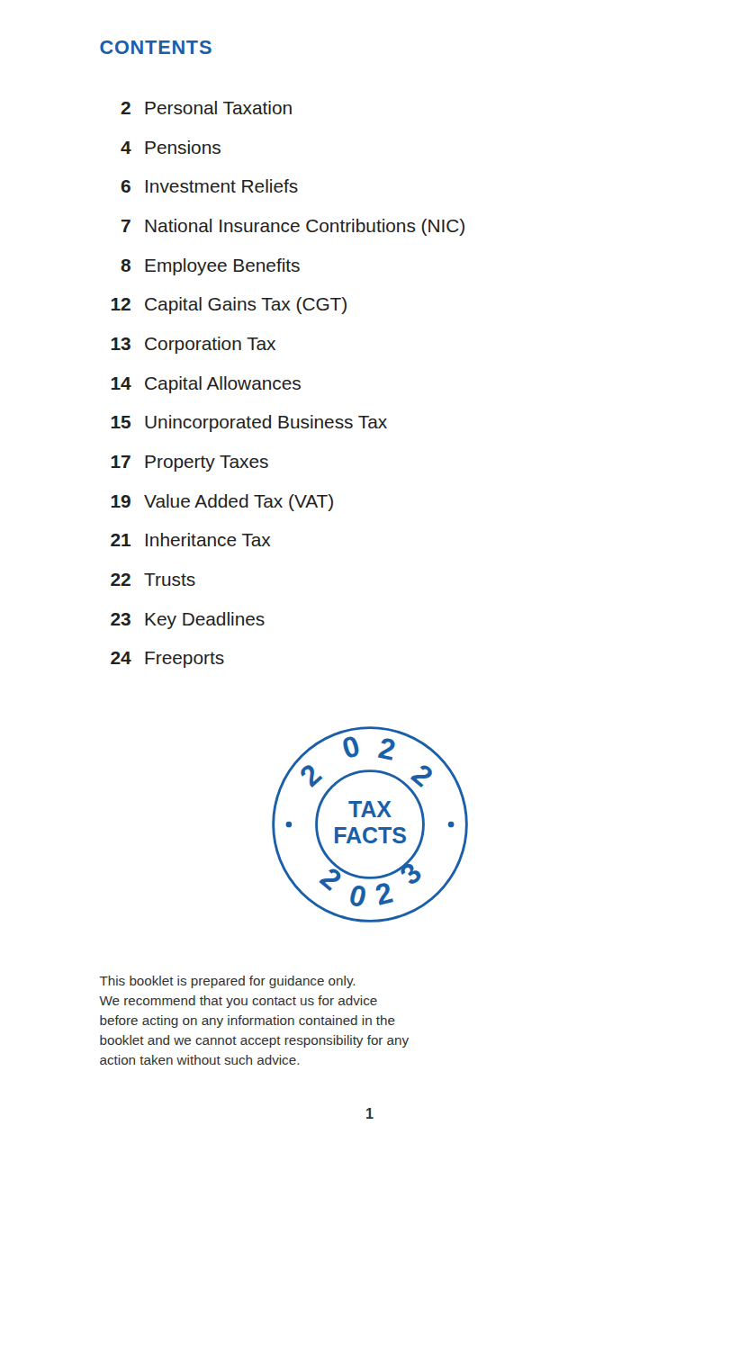CONTENTS
2 Personal Taxation
4 Pensions
6 Investment Reliefs
7 National Insurance Contributions (NIC)
8 Employee Benefits
12 Capital Gains Tax (CGT)
13 Corporation Tax
14 Capital Allowances
15 Unincorporated Business Tax
17 Property Taxes
19 Value Added Tax (VAT)
21 Inheritance Tax
22 Trusts
23 Key Deadlines
24 Freeports
TAX FACTS 2 0 2 2 2 0 2 3
This booklet is prepared for guidance only.
We recommend that you contact us for advice
before acting on any information contained in the
booklet and we cannot accept responsibility for any
action taken without such advice.
1